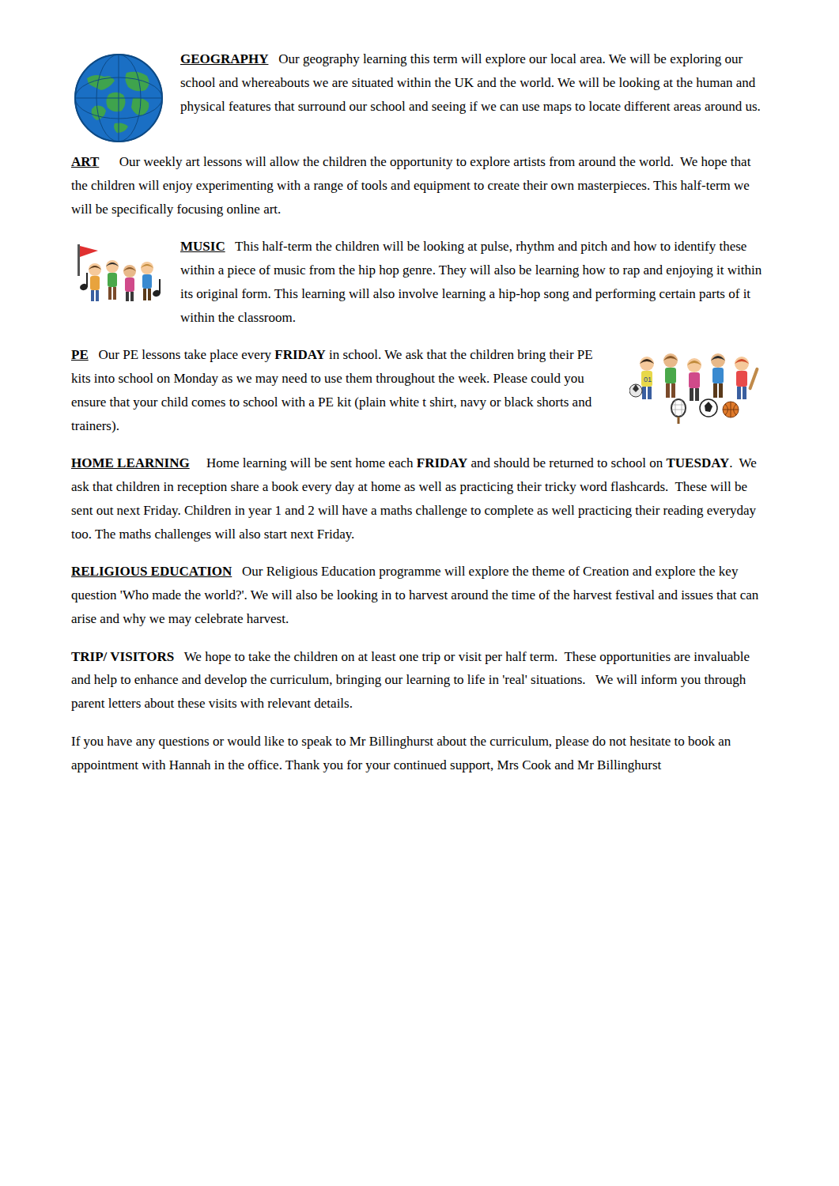GEOGRAPHY Our geography learning this term will explore our local area. We will be exploring our school and whereabouts we are situated within the UK and the world. We will be looking at the human and physical features that surround our school and seeing if we can use maps to locate different areas around us.
ART Our weekly art lessons will allow the children the opportunity to explore artists from around the world. We hope that the children will enjoy experimenting with a range of tools and equipment to create their own masterpieces. This half-term we will be specifically focusing online art.
MUSIC This half-term the children will be looking at pulse, rhythm and pitch and how to identify these within a piece of music from the hip hop genre. They will also be learning how to rap and enjoying it within its original form. This learning will also involve learning a hip-hop song and performing certain parts of it within the classroom.
01
PE Our PE lessons take place every FRIDAY in school. We ask that the children bring their PE kits into school on Monday as we may need to use them throughout the week. Please could you ensure that your child comes to school with a PE kit (plain white t shirt, navy or black shorts and trainers).
HOME LEARNING Home learning will be sent home each FRIDAY and should be returned to school on TUESDAY. We ask that children in reception share a book every day at home as well as practicing their tricky word flashcards. These will be sent out next Friday. Children in year 1 and 2 will have a maths challenge to complete as well practicing their reading everyday too. The maths challenges will also start next Friday.
RELIGIOUS EDUCATION Our Religious Education programme will explore the theme of Creation and explore the key question 'Who made the world?'. We will also be looking in to harvest around the time of the harvest festival and issues that can arise and why we may celebrate harvest.
TRIP/ VISITORS We hope to take the children on at least one trip or visit per half term. These opportunities are invaluable and help to enhance and develop the curriculum, bringing our learning to life in 'real' situations. We will inform you through parent letters about these visits with relevant details.
If you have any questions or would like to speak to Mr Billinghurst about the curriculum, please do not hesitate to book an appointment with Hannah in the office. Thank you for your continued support, Mrs Cook and Mr Billinghurst